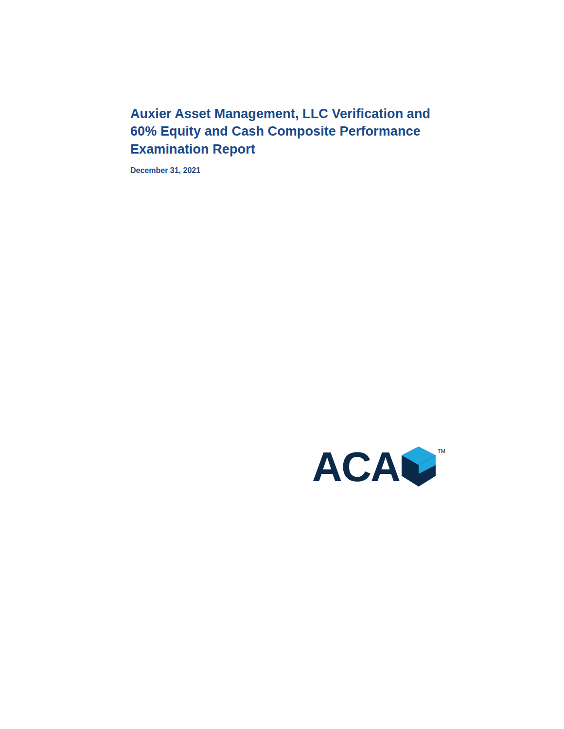Auxier Asset Management, LLC Verification and 60% Equity and Cash Composite Performance Examination Report
December 31, 2021
ACA TM